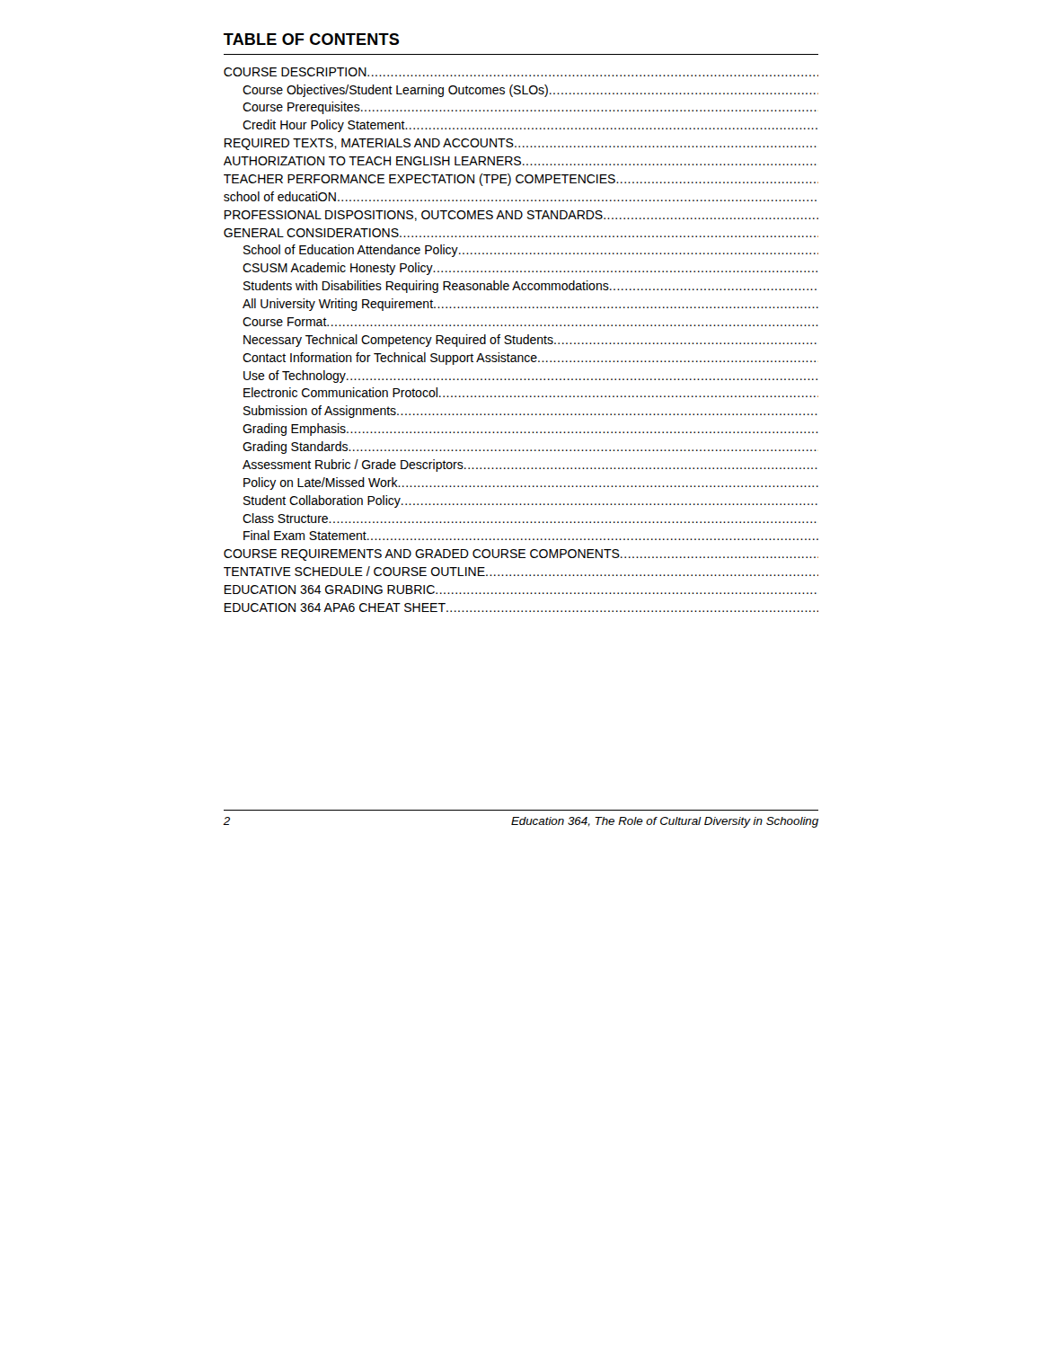TABLE OF CONTENTS
COURSE DESCRIPTION....................................................................................................................................... 3
Course Objectives/Student Learning Outcomes (SLOs)....................................................................................... 3
Course Prerequisites................................................................................................................................................. 3
Credit Hour Policy Statement................................................................................................................................. 3
REQUIRED TEXTS, MATERIALS AND ACCOUNTS................................................................................................. 3
AUTHORIZATION TO TEACH ENGLISH LEARNERS.............................................................................................. 4
TEACHER PERFORMANCE EXPECTATION (TPE) COMPETENCIES................................................................. 4
school of educatiON................................................................................................................................................. 5
PROFESSIONAL DISPOSITIONS, OUTCOMES AND STANDARDS..................................................................... 5
GENERAL CONSIDERATIONS............................................................................................................................. 6
School of Education Attendance Policy................................................................................................................. 7
CSUSM Academic Honesty Policy....................................................................................................................... 7
Students with Disabilities Requiring Reasonable Accommodations....................................................................... 8
All University Writing Requirement......................................................................................................................... 8
Course Format....................................................................................................................................................... 8
Necessary Technical Competency Required of Students..................................................................................... 8
Contact Information for Technical Support Assistance......................................................................................... 8
Use of Technology................................................................................................................................................... 9
Electronic Communication Protocol....................................................................................................................... 9
Submission of Assignments................................................................................................................................... 9
Grading Emphasis................................................................................................................................................... 9
Grading Standards................................................................................................................................................. 10
Assessment Rubric / Grade Descriptors............................................................................................................... 10
Policy on Late/Missed Work................................................................................................................................... 10
Student Collaboration Policy................................................................................................................................... 10
Class Structure....................................................................................................................................................... 11
Final Exam Statement............................................................................................................................................. 11
COURSE REQUIREMENTS AND GRADED COURSE COMPONENTS............................................................. 11
TENTATIVE SCHEDULE / COURSE OUTLINE..................................................................................................... 16
EDUCATION 364 GRADING RUBRIC................................................................................................................. 23
EDUCATION 364 APA6 CHEAT SHEET............................................................................................................. 24
2 Education 364, The Role of Cultural Diversity in Schooling